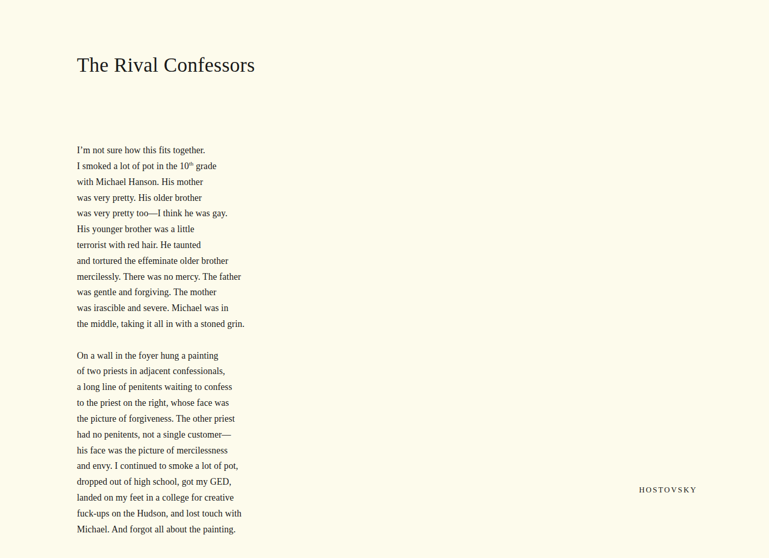The Rival Confessors
I’m not sure how this fits together.
I smoked a lot of pot in the 10th grade
with Michael Hanson. His mother
was very pretty. His older brother
was very pretty too—I think he was gay.
His younger brother was a little
terrorist with red hair. He taunted
and tortured the effeminate older brother
mercilessly. There was no mercy. The father
was gentle and forgiving. The mother
was irascible and severe. Michael was in
the middle, taking it all in with a stoned grin.
On a wall in the foyer hung a painting
of two priests in adjacent confessionals,
a long line of penitents waiting to confess
to the priest on the right, whose face was
the picture of forgiveness. The other priest
had no penitents, not a single customer—
his face was the picture of mercilessness
and envy. I continued to smoke a lot of pot,
dropped out of high school, got my GED,
landed on my feet in a college for creative
fuck-ups on the Hudson, and lost touch with
Michael. And forgot all about the painting.
Hostovsky